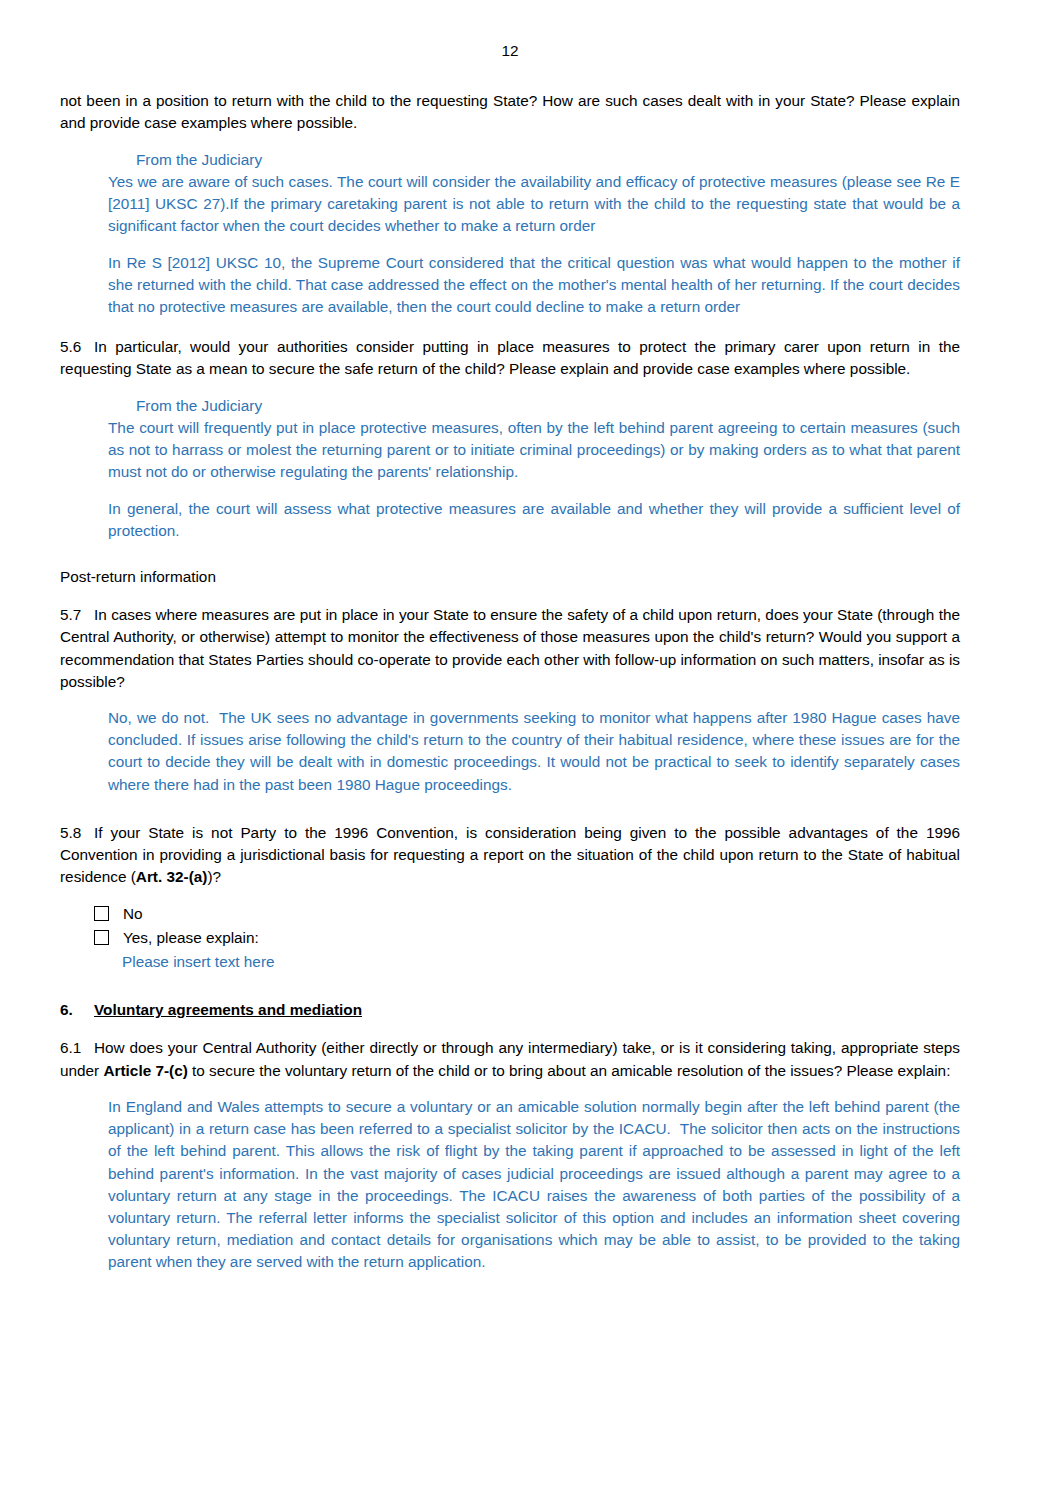12
not been in a position to return with the child to the requesting State? How are such cases dealt with in your State? Please explain and provide case examples where possible.
From the Judiciary
Yes we are aware of such cases. The court will consider the availability and efficacy of protective measures (please see Re E [2011] UKSC 27).If the primary caretaking parent is not able to return with the child to the requesting state that would be a significant factor when the court decides whether to make a return order
In Re S [2012] UKSC 10, the Supreme Court considered that the critical question was what would happen to the mother if she returned with the child. That case addressed the effect on the mother's mental health of her returning. If the court decides that no protective measures are available, then the court could decline to make a return order
5.6 In particular, would your authorities consider putting in place measures to protect the primary carer upon return in the requesting State as a mean to secure the safe return of the child? Please explain and provide case examples where possible.
From the Judiciary
The court will frequently put in place protective measures, often by the left behind parent agreeing to certain measures (such as not to harrass or molest the returning parent or to initiate criminal proceedings) or by making orders as to what that parent must not do or otherwise regulating the parents' relationship.
In general, the court will assess what protective measures are available and whether they will provide a sufficient level of protection.
Post-return information
5.7 In cases where measures are put in place in your State to ensure the safety of a child upon return, does your State (through the Central Authority, or otherwise) attempt to monitor the effectiveness of those measures upon the child's return? Would you support a recommendation that States Parties should co-operate to provide each other with follow-up information on such matters, insofar as is possible?
No, we do not. The UK sees no advantage in governments seeking to monitor what happens after 1980 Hague cases have concluded. If issues arise following the child's return to the country of their habitual residence, where these issues are for the court to decide they will be dealt with in domestic proceedings. It would not be practical to seek to identify separately cases where there had in the past been 1980 Hague proceedings.
5.8 If your State is not Party to the 1996 Convention, is consideration being given to the possible advantages of the 1996 Convention in providing a jurisdictional basis for requesting a report on the situation of the child upon return to the State of habitual residence (Art. 32-(a))?
No
Yes, please explain:
Please insert text here
6. Voluntary agreements and mediation
6.1 How does your Central Authority (either directly or through any intermediary) take, or is it considering taking, appropriate steps under Article 7-(c) to secure the voluntary return of the child or to bring about an amicable resolution of the issues? Please explain:
In England and Wales attempts to secure a voluntary or an amicable solution normally begin after the left behind parent (the applicant) in a return case has been referred to a specialist solicitor by the ICACU. The solicitor then acts on the instructions of the left behind parent. This allows the risk of flight by the taking parent if approached to be assessed in light of the left behind parent's information. In the vast majority of cases judicial proceedings are issued although a parent may agree to a voluntary return at any stage in the proceedings. The ICACU raises the awareness of both parties of the possibility of a voluntary return. The referral letter informs the specialist solicitor of this option and includes an information sheet covering voluntary return, mediation and contact details for organisations which may be able to assist, to be provided to the taking parent when they are served with the return application.